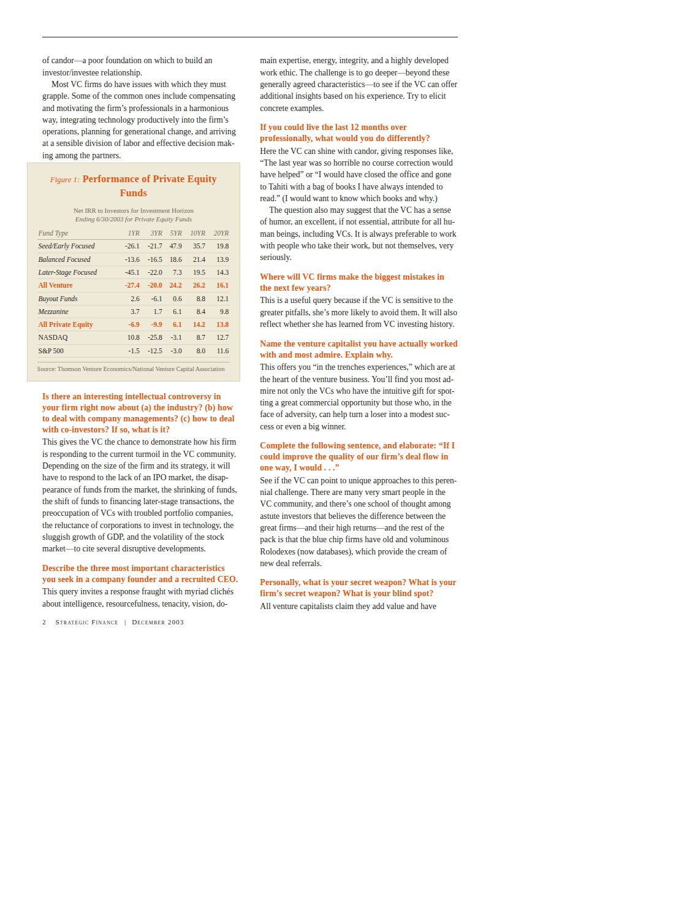of candor—a poor foundation on which to build an investor/investee relationship.
Most VC firms do have issues with which they must grapple. Some of the common ones include compensating and motivating the firm’s professionals in a harmonious way, integrating technology productively into the firm’s operations, planning for generational change, and arriving at a sensible division of labor and effective decision making among the partners.
Figure 1: Performance of Private Equity Funds
Net IRR to Investors for Investment Horizon Ending 6/30/2003 for Private Equity Funds
| Fund Type | 1YR | 3YR | 5YR | 10YR | 20YR |
| --- | --- | --- | --- | --- | --- |
| Seed/Early Focused | -26.1 | -21.7 | 47.9 | 35.7 | 19.8 |
| Balanced Focused | -13.6 | -16.5 | 18.6 | 21.4 | 13.9 |
| Later-Stage Focused | -45.1 | -22.0 | 7.3 | 19.5 | 14.3 |
| All Venture | -27.4 | -20.0 | 24.2 | 26.2 | 16.1 |
| Buyout Funds | 2.6 | -6.1 | 0.6 | 8.8 | 12.1 |
| Mezzanine | 3.7 | 1.7 | 6.1 | 8.4 | 9.8 |
| All Private Equity | -6.9 | -9.9 | 6.1 | 14.2 | 13.8 |
| NASDAQ | 10.8 | -25.8 | -3.1 | 8.7 | 12.7 |
| S&P 500 | -1.5 | -12.5 | -3.0 | 8.0 | 11.6 |
Source: Thomson Venture Economics/National Venture Capital Association
Is there an interesting intellectual controversy in your firm right now about (a) the industry? (b) how to deal with company managements? (c) how to deal with co-investors? If so, what is it?
This gives the VC the chance to demonstrate how his firm is responding to the current turmoil in the VC community. Depending on the size of the firm and its strategy, it will have to respond to the lack of an IPO market, the disappearance of funds from the market, the shrinking of funds, the shift of funds to financing later-stage transactions, the preoccupation of VCs with troubled portfolio companies, the reluctance of corporations to invest in technology, the sluggish growth of GDP, and the volatility of the stock market—to cite several disruptive developments.
Describe the three most important characteristics you seek in a company founder and a recruited CEO.
This query invites a response fraught with myriad clichés about intelligence, resourcefulness, tenacity, vision, domain expertise, energy, integrity, and a highly developed work ethic. The challenge is to go deeper—beyond these generally agreed characteristics—to see if the VC can offer additional insights based on his experience. Try to elicit concrete examples.
If you could live the last 12 months over professionally, what would you do differently?
Here the VC can shine with candor, giving responses like, “The last year was so horrible no course correction would have helped” or “I would have closed the office and gone to Tahiti with a bag of books I have always intended to read.” (I would want to know which books and why.)
The question also may suggest that the VC has a sense of humor, an excellent, if not essential, attribute for all human beings, including VCs. It is always preferable to work with people who take their work, but not themselves, very seriously.
Where will VC firms make the biggest mistakes in the next few years?
This is a useful query because if the VC is sensitive to the greater pitfalls, she’s more likely to avoid them. It will also reflect whether she has learned from VC investing history.
Name the venture capitalist you have actually worked with and most admire. Explain why.
This offers you “in the trenches experiences,” which are at the heart of the venture business. You’ll find you most admire not only the VCs who have the intuitive gift for spotting a great commercial opportunity but those who, in the face of adversity, can help turn a loser into a modest success or even a big winner.
Complete the following sentence, and elaborate: “If I could improve the quality of our firm’s deal flow in one way, I would . . .”
See if the VC can point to unique approaches to this perennial challenge. There are many very smart people in the VC community, and there’s one school of thought among astute investors that believes the difference between the great firms—and their high returns—and the rest of the pack is that the blue chip firms have old and voluminous Rolodexes (now databases), which provide the cream of new deal referrals.
Personally, what is your secret weapon? What is your firm’s secret weapon? What is your blind spot?
All venture capitalists claim they add value and have
2 Strategic Finance|December 2003